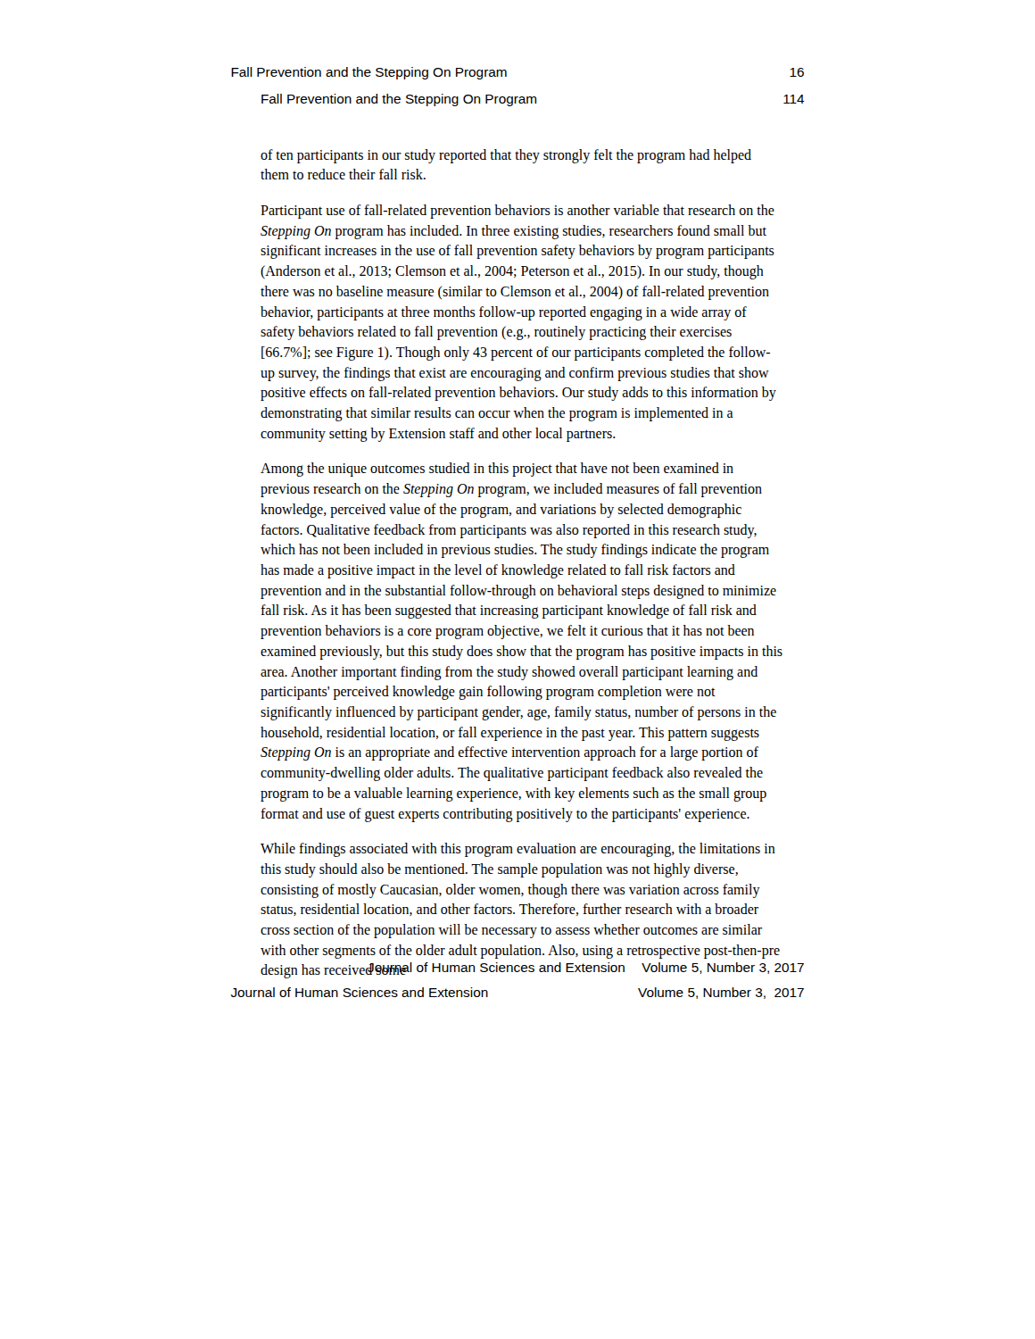Fall Prevention and the Stepping On Program 16
Fall Prevention and the Stepping On Program 114
of ten participants in our study reported that they strongly felt the program had helped them to reduce their fall risk.
Participant use of fall-related prevention behaviors is another variable that research on the Stepping On program has included. In three existing studies, researchers found small but significant increases in the use of fall prevention safety behaviors by program participants (Anderson et al., 2013; Clemson et al., 2004; Peterson et al., 2015). In our study, though there was no baseline measure (similar to Clemson et al., 2004) of fall-related prevention behavior, participants at three months follow-up reported engaging in a wide array of safety behaviors related to fall prevention (e.g., routinely practicing their exercises [66.7%]; see Figure 1). Though only 43 percent of our participants completed the follow-up survey, the findings that exist are encouraging and confirm previous studies that show positive effects on fall-related prevention behaviors. Our study adds to this information by demonstrating that similar results can occur when the program is implemented in a community setting by Extension staff and other local partners.
Among the unique outcomes studied in this project that have not been examined in previous research on the Stepping On program, we included measures of fall prevention knowledge, perceived value of the program, and variations by selected demographic factors. Qualitative feedback from participants was also reported in this research study, which has not been included in previous studies. The study findings indicate the program has made a positive impact in the level of knowledge related to fall risk factors and prevention and in the substantial follow-through on behavioral steps designed to minimize fall risk. As it has been suggested that increasing participant knowledge of fall risk and prevention behaviors is a core program objective, we felt it curious that it has not been examined previously, but this study does show that the program has positive impacts in this area. Another important finding from the study showed overall participant learning and participants' perceived knowledge gain following program completion were not significantly influenced by participant gender, age, family status, number of persons in the household, residential location, or fall experience in the past year. This pattern suggests Stepping On is an appropriate and effective intervention approach for a large portion of community-dwelling older adults. The qualitative participant feedback also revealed the program to be a valuable learning experience, with key elements such as the small group format and use of guest experts contributing positively to the participants' experience.
While findings associated with this program evaluation are encouraging, the limitations in this study should also be mentioned. The sample population was not highly diverse, consisting of mostly Caucasian, older women, though there was variation across family status, residential location, and other factors. Therefore, further research with a broader cross section of the population will be necessary to assess whether outcomes are similar with other segments of the older adult population. Also, using a retrospective post-then-pre design has received some
Journal of Human Sciences and Extension Volume 5, Number 3, 2017
Journal of Human Sciences and Extension Volume 5, Number 3, 2017